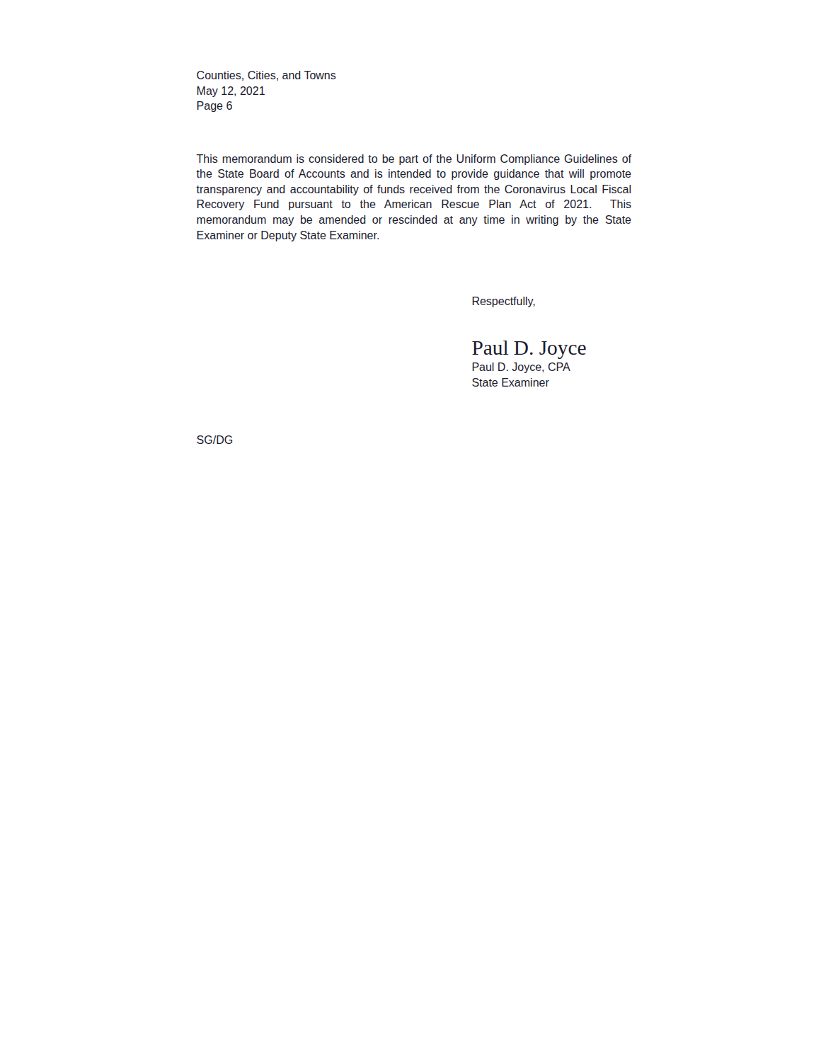Counties, Cities, and Towns
May 12, 2021
Page 6
This memorandum is considered to be part of the Uniform Compliance Guidelines of the State Board of Accounts and is intended to provide guidance that will promote transparency and accountability of funds received from the Coronavirus Local Fiscal Recovery Fund pursuant to the American Rescue Plan Act of 2021. This memorandum may be amended or rescinded at any time in writing by the State Examiner or Deputy State Examiner.
Respectfully,
Paul D. Joyce
Paul D. Joyce, CPA
State Examiner
SG/DG